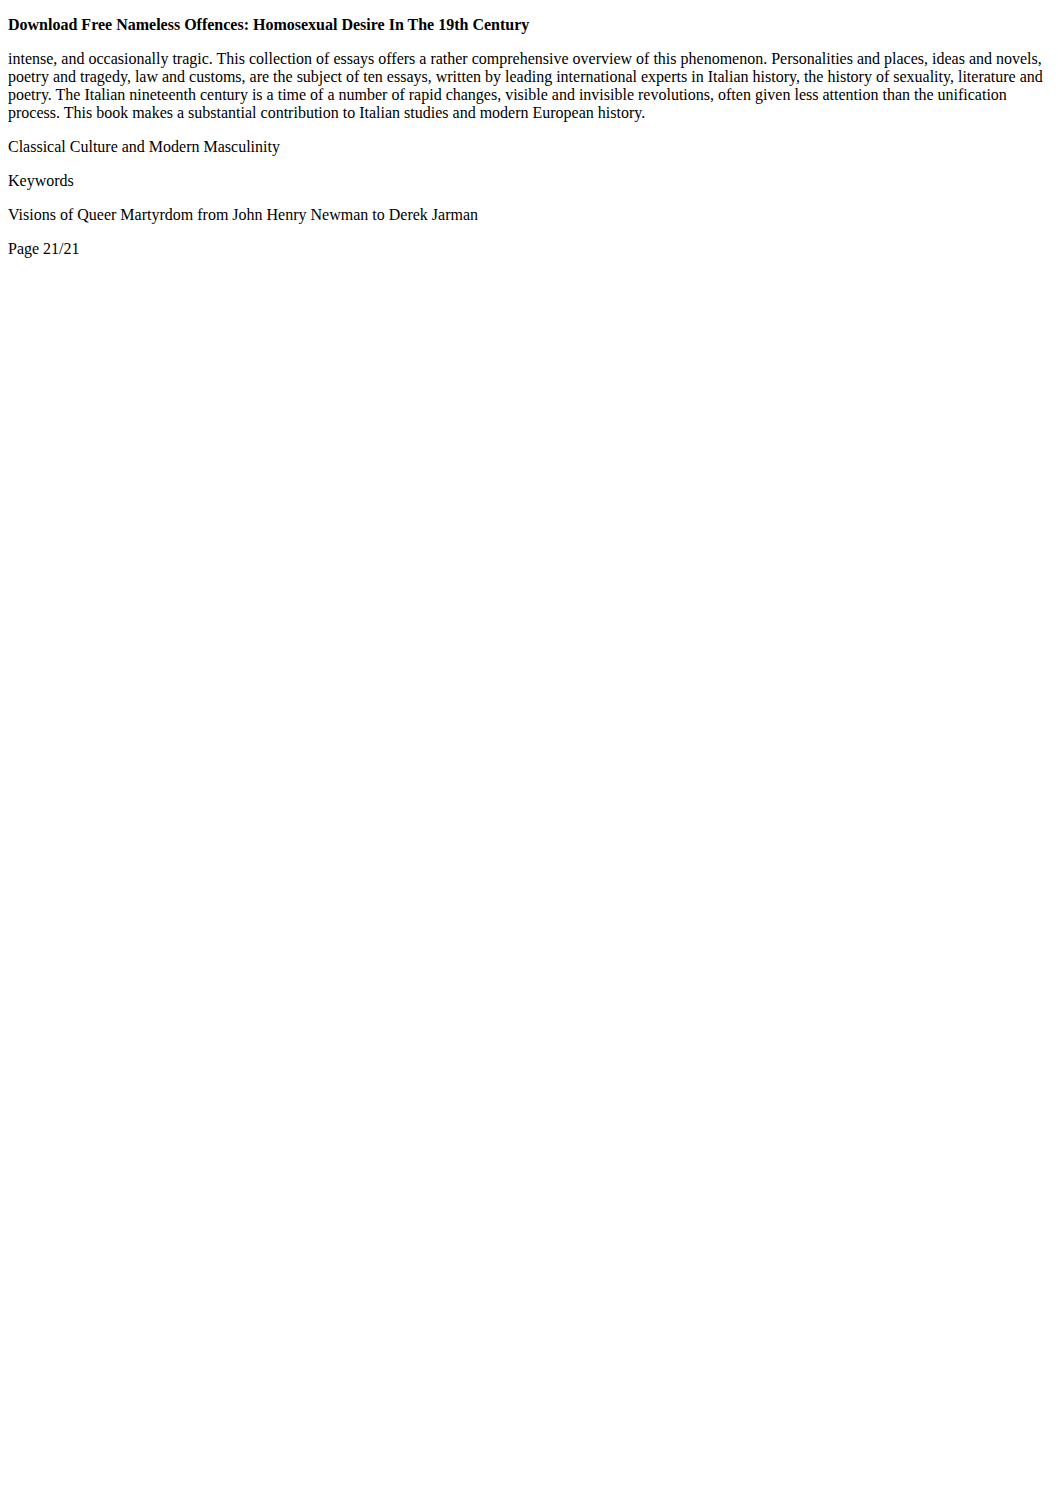Download Free Nameless Offences: Homosexual Desire In The 19th Century
intense, and occasionally tragic. This collection of essays offers a rather comprehensive overview of this phenomenon. Personalities and places, ideas and novels, poetry and tragedy, law and customs, are the subject of ten essays, written by leading international experts in Italian history, the history of sexuality, literature and poetry. The Italian nineteenth century is a time of a number of rapid changes, visible and invisible revolutions, often given less attention than the unification process. This book makes a substantial contribution to Italian studies and modern European history.
Classical Culture and Modern Masculinity
Keywords
Visions of Queer Martyrdom from John Henry Newman to Derek Jarman
Page 21/21